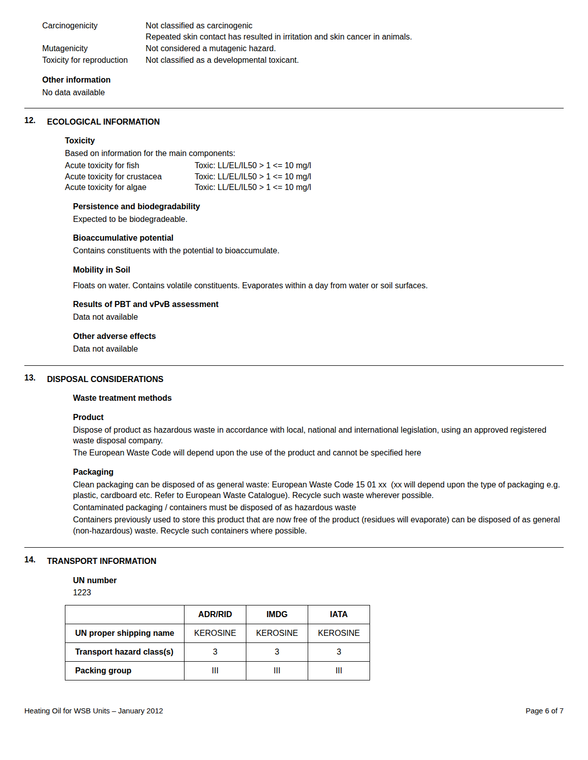| Carcinogenicity | Not classified as carcinogenic Repeated skin contact has resulted in irritation and skin cancer in animals. |
| Mutagenicity | Not considered a mutagenic hazard. |
| Toxicity for reproduction | Not classified as a developmental toxicant. |
Other information
No data available
12.
Ecological Information
Toxicity
Based on information for the main components:
Acute toxicity for fish Toxic: LL/EL/IL50 > 1 <= 10 mg/l
Acute toxicity for crustacea Toxic: LL/EL/IL50 > 1 <= 10 mg/l
Acute toxicity for algae Toxic: LL/EL/IL50 > 1 <= 10 mg/l
Persistence and biodegradability
Expected to be biodegradeable.
Bioaccumulative potential
Contains constituents with the potential to bioaccumulate.
Mobility in Soil
Floats on water. Contains volatile constituents. Evaporates within a day from water or soil surfaces.
Results of PBT and vPvB assessment
Data not available
Other adverse effects
Data not available
13.
Disposal Considerations
Waste treatment methods
Product
Dispose of product as hazardous waste in accordance with local, national and international legislation, using an approved registered waste disposal company.
The European Waste Code will depend upon the use of the product and cannot be specified here
Packaging
Clean packaging can be disposed of as general waste: European Waste Code 15 01 xx (xx will depend upon the type of packaging e.g. plastic, cardboard etc. Refer to European Waste Catalogue). Recycle such waste wherever possible.
Contaminated packaging / containers must be disposed of as hazardous waste
Containers previously used to store this product that are now free of the product (residues will evaporate) can be disposed of as general (non-hazardous) waste. Recycle such containers where possible.
14.
Transport Information
UN number
1223
| | ADR/RID | IMDG | IATA |
| --- | --- | --- | --- |
| UN proper shipping name | KEROSINE | KEROSINE | KEROSINE |
| Transport hazard class(s) | 3 | 3 | 3 |
| Packing group | III | III | III |
Heating Oil for WSB Units – January 2012
Page 6 of 7